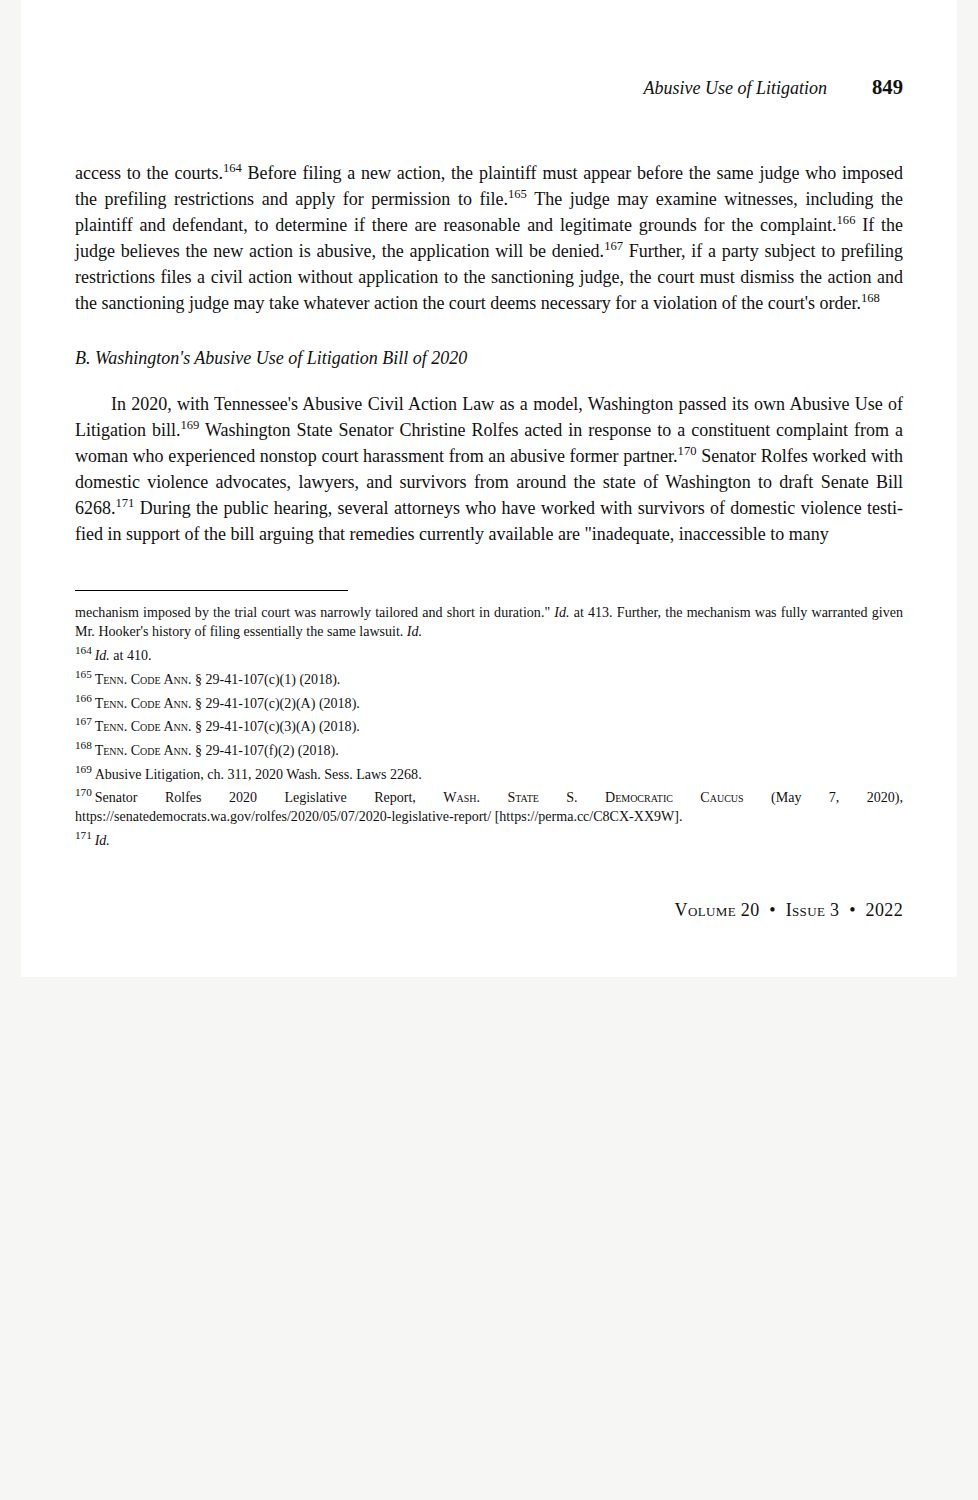Abusive Use of Litigation 849
access to the courts.164 Before filing a new action, the plaintiff must appear before the same judge who imposed the prefiling restrictions and apply for permission to file.165 The judge may examine witnesses, including the plaintiff and defendant, to determine if there are reasonable and legitimate grounds for the complaint.166 If the judge believes the new action is abusive, the application will be denied.167 Further, if a party subject to prefiling restrictions files a civil action without application to the sanctioning judge, the court must dismiss the action and the sanctioning judge may take whatever action the court deems necessary for a violation of the court's order.168
B. Washington's Abusive Use of Litigation Bill of 2020
In 2020, with Tennessee's Abusive Civil Action Law as a model, Washington passed its own Abusive Use of Litigation bill.169 Washington State Senator Christine Rolfes acted in response to a constituent complaint from a woman who experienced nonstop court harassment from an abusive former partner.170 Senator Rolfes worked with domestic violence advocates, lawyers, and survivors from around the state of Washington to draft Senate Bill 6268.171 During the public hearing, several attorneys who have worked with survivors of domestic violence testified in support of the bill arguing that remedies currently available are "inadequate, inaccessible to many
mechanism imposed by the trial court was narrowly tailored and short in duration." Id. at 413. Further, the mechanism was fully warranted given Mr. Hooker's history of filing essentially the same lawsuit. Id.
164 Id. at 410.
165 Tenn. Code Ann. § 29-41-107(c)(1) (2018).
166 Tenn. Code Ann. § 29-41-107(c)(2)(A) (2018).
167 Tenn. Code Ann. § 29-41-107(c)(3)(A) (2018).
168 Tenn. Code Ann. § 29-41-107(f)(2) (2018).
169 Abusive Litigation, ch. 311, 2020 Wash. Sess. Laws 2268.
170 Senator Rolfes 2020 Legislative Report, Wash. State S. Democratic Caucus (May 7, 2020), https://senatedemocrats.wa.gov/rolfes/2020/05/07/2020-legislative-report/ [https://perma.cc/C8CX-XX9W].
171 Id.
Volume 20 • Issue 3 • 2022